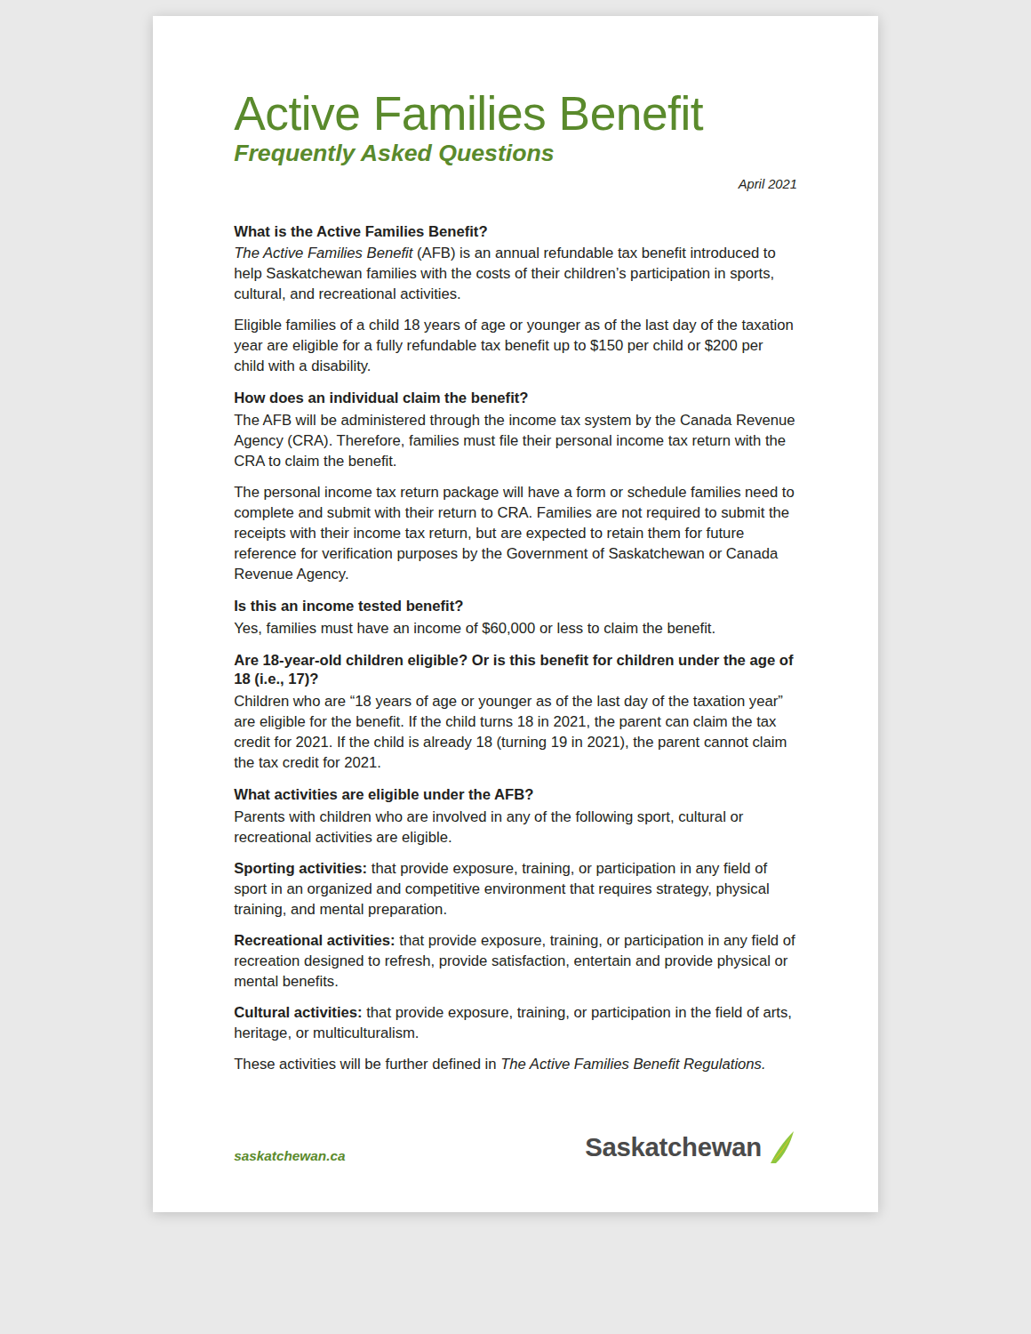Active Families Benefit
Frequently Asked Questions
April 2021
What is the Active Families Benefit?
The Active Families Benefit (AFB) is an annual refundable tax benefit introduced to help Saskatchewan families with the costs of their children’s participation in sports, cultural, and recreational activities.
Eligible families of a child 18 years of age or younger as of the last day of the taxation year are eligible for a fully refundable tax benefit up to $150 per child or $200 per child with a disability.
How does an individual claim the benefit?
The AFB will be administered through the income tax system by the Canada Revenue Agency (CRA). Therefore, families must file their personal income tax return with the CRA to claim the benefit.
The personal income tax return package will have a form or schedule families need to complete and submit with their return to CRA. Families are not required to submit the receipts with their income tax return, but are expected to retain them for future reference for verification purposes by the Government of Saskatchewan or Canada Revenue Agency.
Is this an income tested benefit?
Yes, families must have an income of $60,000 or less to claim the benefit.
Are 18-year-old children eligible? Or is this benefit for children under the age of 18 (i.e., 17)?
Children who are “18 years of age or younger as of the last day of the taxation year” are eligible for the benefit. If the child turns 18 in 2021, the parent can claim the tax credit for 2021. If the child is already 18 (turning 19 in 2021), the parent cannot claim the tax credit for 2021.
What activities are eligible under the AFB?
Parents with children who are involved in any of the following sport, cultural or recreational activities are eligible.
Sporting activities: that provide exposure, training, or participation in any field of sport in an organized and competitive environment that requires strategy, physical training, and mental preparation.
Recreational activities: that provide exposure, training, or participation in any field of recreation designed to refresh, provide satisfaction, entertain and provide physical or mental benefits.
Cultural activities: that provide exposure, training, or participation in the field of arts, heritage, or multiculturalism.
These activities will be further defined in The Active Families Benefit Regulations.
saskatchewan.ca
Saskatchewan